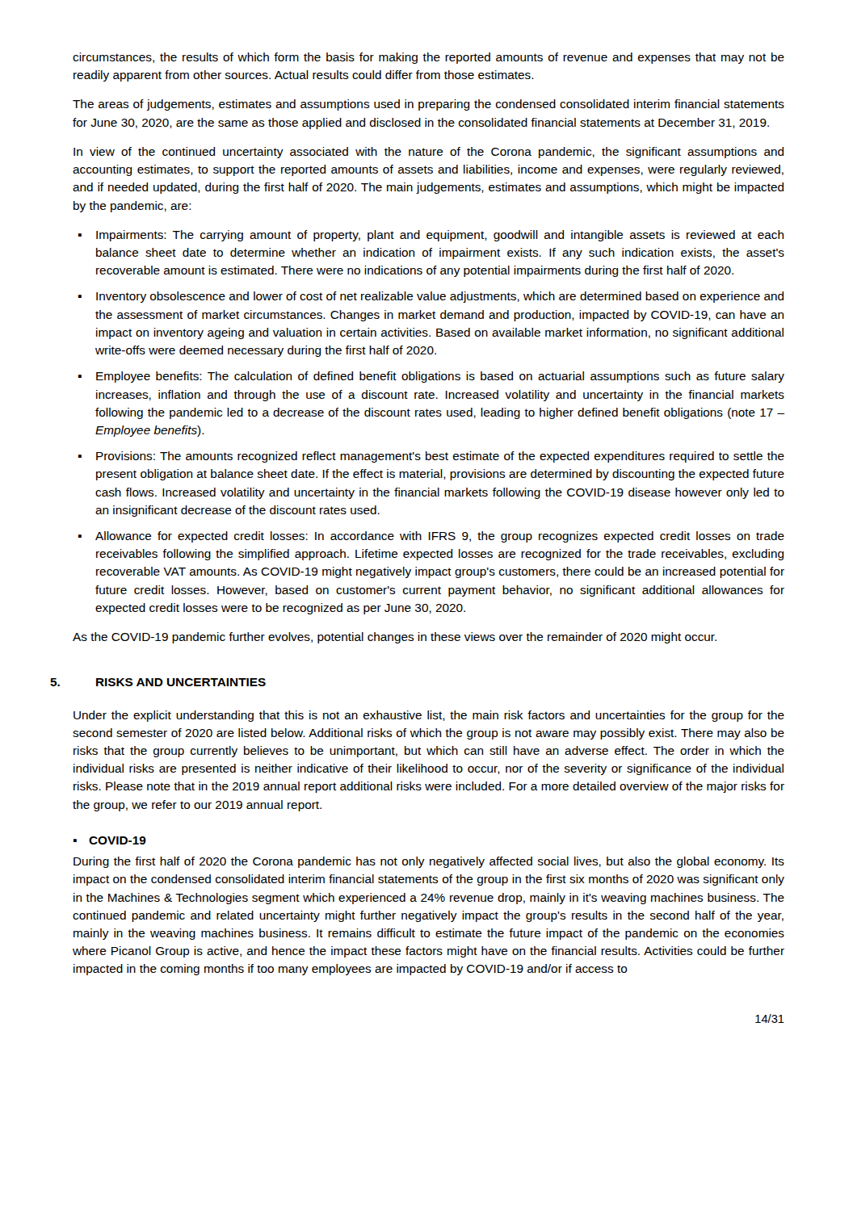circumstances, the results of which form the basis for making the reported amounts of revenue and expenses that may not be readily apparent from other sources. Actual results could differ from those estimates.
The areas of judgements, estimates and assumptions used in preparing the condensed consolidated interim financial statements for June 30, 2020, are the same as those applied and disclosed in the consolidated financial statements at December 31, 2019.
In view of the continued uncertainty associated with the nature of the Corona pandemic, the significant assumptions and accounting estimates, to support the reported amounts of assets and liabilities, income and expenses, were regularly reviewed, and if needed updated, during the first half of 2020. The main judgements, estimates and assumptions, which might be impacted by the pandemic, are:
Impairments: The carrying amount of property, plant and equipment, goodwill and intangible assets is reviewed at each balance sheet date to determine whether an indication of impairment exists. If any such indication exists, the asset's recoverable amount is estimated. There were no indications of any potential impairments during the first half of 2020.
Inventory obsolescence and lower of cost of net realizable value adjustments, which are determined based on experience and the assessment of market circumstances. Changes in market demand and production, impacted by COVID-19, can have an impact on inventory ageing and valuation in certain activities. Based on available market information, no significant additional write-offs were deemed necessary during the first half of 2020.
Employee benefits: The calculation of defined benefit obligations is based on actuarial assumptions such as future salary increases, inflation and through the use of a discount rate. Increased volatility and uncertainty in the financial markets following the pandemic led to a decrease of the discount rates used, leading to higher defined benefit obligations (note 17 – Employee benefits).
Provisions: The amounts recognized reflect management's best estimate of the expected expenditures required to settle the present obligation at balance sheet date. If the effect is material, provisions are determined by discounting the expected future cash flows. Increased volatility and uncertainty in the financial markets following the COVID-19 disease however only led to an insignificant decrease of the discount rates used.
Allowance for expected credit losses: In accordance with IFRS 9, the group recognizes expected credit losses on trade receivables following the simplified approach. Lifetime expected losses are recognized for the trade receivables, excluding recoverable VAT amounts. As COVID-19 might negatively impact group's customers, there could be an increased potential for future credit losses. However, based on customer's current payment behavior, no significant additional allowances for expected credit losses were to be recognized as per June 30, 2020.
As the COVID-19 pandemic further evolves, potential changes in these views over the remainder of 2020 might occur.
5. RISKS AND UNCERTAINTIES
Under the explicit understanding that this is not an exhaustive list, the main risk factors and uncertainties for the group for the second semester of 2020 are listed below. Additional risks of which the group is not aware may possibly exist. There may also be risks that the group currently believes to be unimportant, but which can still have an adverse effect. The order in which the individual risks are presented is neither indicative of their likelihood to occur, nor of the severity or significance of the individual risks. Please note that in the 2019 annual report additional risks were included. For a more detailed overview of the major risks for the group, we refer to our 2019 annual report.
COVID-19
During the first half of 2020 the Corona pandemic has not only negatively affected social lives, but also the global economy. Its impact on the condensed consolidated interim financial statements of the group in the first six months of 2020 was significant only in the Machines & Technologies segment which experienced a 24% revenue drop, mainly in it's weaving machines business. The continued pandemic and related uncertainty might further negatively impact the group's results in the second half of the year, mainly in the weaving machines business. It remains difficult to estimate the future impact of the pandemic on the economies where Picanol Group is active, and hence the impact these factors might have on the financial results. Activities could be further impacted in the coming months if too many employees are impacted by COVID-19 and/or if access to
14/31